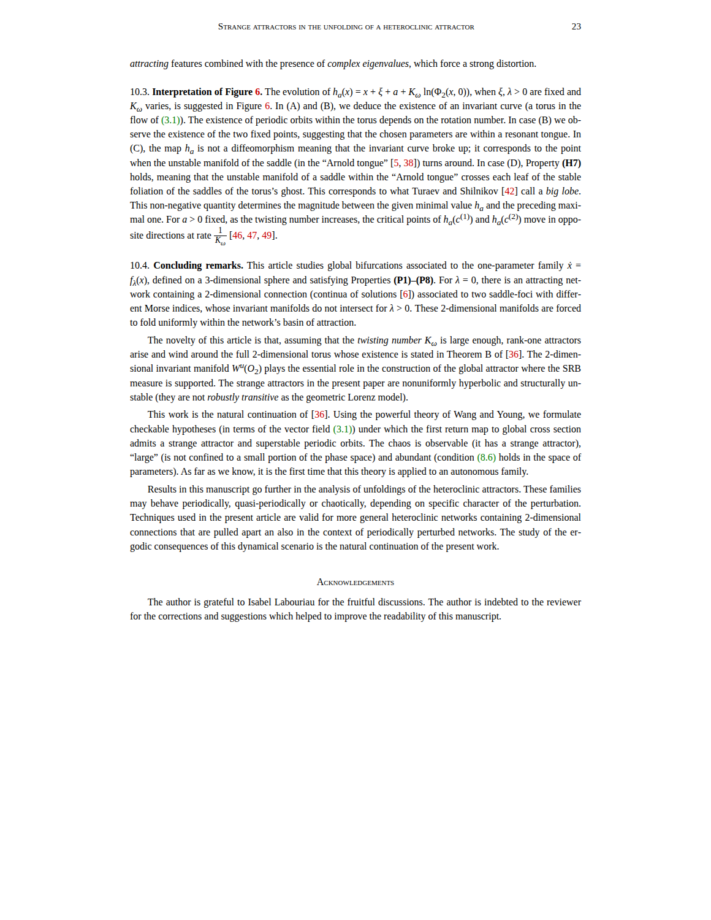Strange attractors in the unfolding of a heteroclinic attractor 23
attracting features combined with the presence of complex eigenvalues, which force a strong distortion.
10.3. Interpretation of Figure 6.
The evolution of ha(x) = x + ξ + a + Kω ln(Φ2(x, 0)), when ξ, λ > 0 are fixed and Kω varies, is suggested in Figure 6. In (A) and (B), we deduce the existence of an invariant curve (a torus in the flow of (3.1)). The existence of periodic orbits within the torus depends on the rotation number. In case (B) we observe the existence of the two fixed points, suggesting that the chosen parameters are within a resonant tongue. In (C), the map ha is not a diffeomorphism meaning that the invariant curve broke up; it corresponds to the point when the unstable manifold of the saddle (in the “Arnold tongue” [5, 38]) turns around. In case (D), Property (H7) holds, meaning that the unstable manifold of a saddle within the “Arnold tongue” crosses each leaf of the stable foliation of the saddles of the torus’s ghost. This corresponds to what Turaev and Shilnikov [42] call a big lobe. This non-negative quantity determines the magnitude between the given minimal value ha and the preceding maximal one. For a > 0 fixed, as the twisting number increases, the critical points of ha(c(1)) and ha(c(2)) move in opposite directions at rate 1 Kω [46, 47, 49].
10.4. Concluding remarks.
This article studies global bifurcations associated to the one-parameter family ẋ = fλ(x), defined on a 3-dimensional sphere and satisfying Properties (P1)–(P8). For λ = 0, there is an attracting network containing a 2-dimensional connection (continua of solutions [6]) associated to two saddle-foci with different Morse indices, whose invariant manifolds do not intersect for λ > 0. These 2-dimensional manifolds are forced to fold uniformly within the network’s basin of attraction.
The novelty of this article is that, assuming that the twisting number Kω is large enough, rank-one attractors arise and wind around the full 2-dimensional torus whose existence is stated in Theorem B of [36]. The 2-dimensional invariant manifold Wu(O2) plays the essential role in the construction of the global attractor where the SRB measure is supported. The strange attractors in the present paper are nonuniformly hyperbolic and structurally unstable (they are not robustly transitive as the geometric Lorenz model).
This work is the natural continuation of [36]. Using the powerful theory of Wang and Young, we formulate checkable hypotheses (in terms of the vector field (3.1)) under which the first return map to global cross section admits a strange attractor and superstable periodic orbits. The chaos is observable (it has a strange attractor), “large” (is not confined to a small portion of the phase space) and abundant (condition (8.6) holds in the space of parameters). As far as we know, it is the first time that this theory is applied to an autonomous family.
Results in this manuscript go further in the analysis of unfoldings of the heteroclinic attractors. These families may behave periodically, quasi-periodically or chaotically, depending on specific character of the perturbation. Techniques used in the present article are valid for more general heteroclinic networks containing 2-dimensional connections that are pulled apart an also in the context of periodically perturbed networks. The study of the ergodic consequences of this dynamical scenario is the natural continuation of the present work.
Acknowledgements
The author is grateful to Isabel Labouriau for the fruitful discussions. The author is indebted to the reviewer for the corrections and suggestions which helped to improve the readability of this manuscript.